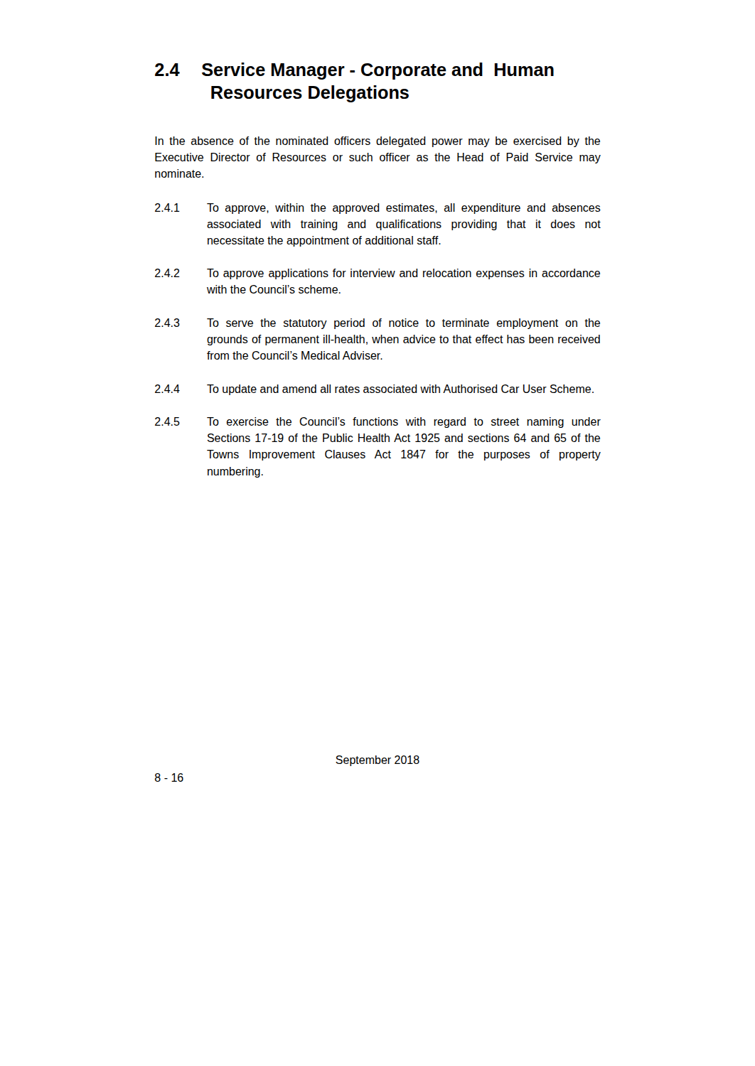2.4 Service Manager - Corporate and Human Resources Delegations
In the absence of the nominated officers delegated power may be exercised by the Executive Director of Resources or such officer as the Head of Paid Service may nominate.
2.4.1
To approve, within the approved estimates, all expenditure and absences associated with training and qualifications providing that it does not necessitate the appointment of additional staff.
2.4.2
To approve applications for interview and relocation expenses in accordance with the Council’s scheme.
2.4.3
To serve the statutory period of notice to terminate employment on the grounds of permanent ill-health, when advice to that effect has been received from the Council’s Medical Adviser.
2.4.4
To update and amend all rates associated with Authorised Car User Scheme.
2.4.5
To exercise the Council’s functions with regard to street naming under Sections 17-19 of the Public Health Act 1925 and sections 64 and 65 of the Towns Improvement Clauses Act 1847 for the purposes of property numbering.
September 2018
8 - 16